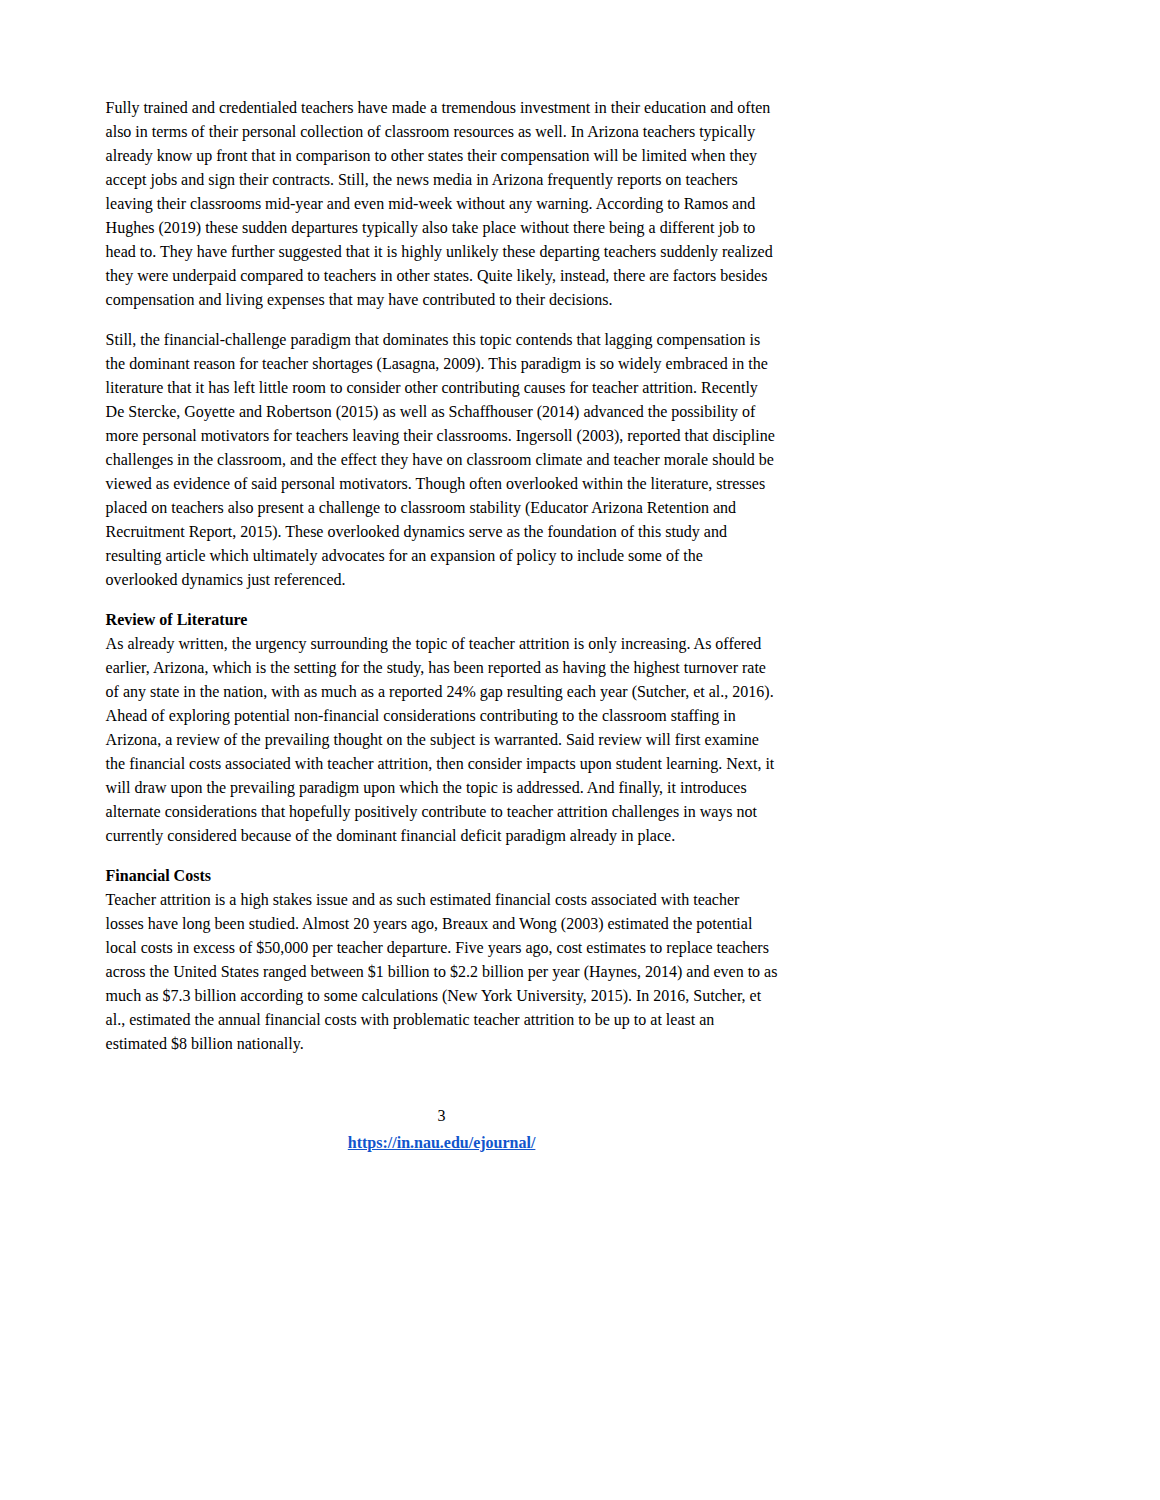Fully trained and credentialed teachers have made a tremendous investment in their education and often also in terms of their personal collection of classroom resources as well. In Arizona teachers typically already know up front that in comparison to other states their compensation will be limited when they accept jobs and sign their contracts. Still, the news media in Arizona frequently reports on teachers leaving their classrooms mid-year and even mid-week without any warning. According to Ramos and Hughes (2019) these sudden departures typically also take place without there being a different job to head to. They have further suggested that it is highly unlikely these departing teachers suddenly realized they were underpaid compared to teachers in other states. Quite likely, instead, there are factors besides compensation and living expenses that may have contributed to their decisions.
Still, the financial-challenge paradigm that dominates this topic contends that lagging compensation is the dominant reason for teacher shortages (Lasagna, 2009). This paradigm is so widely embraced in the literature that it has left little room to consider other contributing causes for teacher attrition. Recently De Stercke, Goyette and Robertson (2015) as well as Schaffhouser (2014) advanced the possibility of more personal motivators for teachers leaving their classrooms. Ingersoll (2003), reported that discipline challenges in the classroom, and the effect they have on classroom climate and teacher morale should be viewed as evidence of said personal motivators. Though often overlooked within the literature, stresses placed on teachers also present a challenge to classroom stability (Educator Arizona Retention and Recruitment Report, 2015). These overlooked dynamics serve as the foundation of this study and resulting article which ultimately advocates for an expansion of policy to include some of the overlooked dynamics just referenced.
Review of Literature
As already written, the urgency surrounding the topic of teacher attrition is only increasing. As offered earlier, Arizona, which is the setting for the study, has been reported as having the highest turnover rate of any state in the nation, with as much as a reported 24% gap resulting each year (Sutcher, et al., 2016). Ahead of exploring potential non-financial considerations contributing to the classroom staffing in Arizona, a review of the prevailing thought on the subject is warranted. Said review will first examine the financial costs associated with teacher attrition, then consider impacts upon student learning. Next, it will draw upon the prevailing paradigm upon which the topic is addressed. And finally, it introduces alternate considerations that hopefully positively contribute to teacher attrition challenges in ways not currently considered because of the dominant financial deficit paradigm already in place.
Financial Costs
Teacher attrition is a high stakes issue and as such estimated financial costs associated with teacher losses have long been studied. Almost 20 years ago, Breaux and Wong (2003) estimated the potential local costs in excess of $50,000 per teacher departure. Five years ago, cost estimates to replace teachers across the United States ranged between $1 billion to $2.2 billion per year (Haynes, 2014) and even to as much as $7.3 billion according to some calculations (New York University, 2015). In 2016, Sutcher, et al., estimated the annual financial costs with problematic teacher attrition to be up to at least an estimated $8 billion nationally.
3
https://in.nau.edu/ejournal/